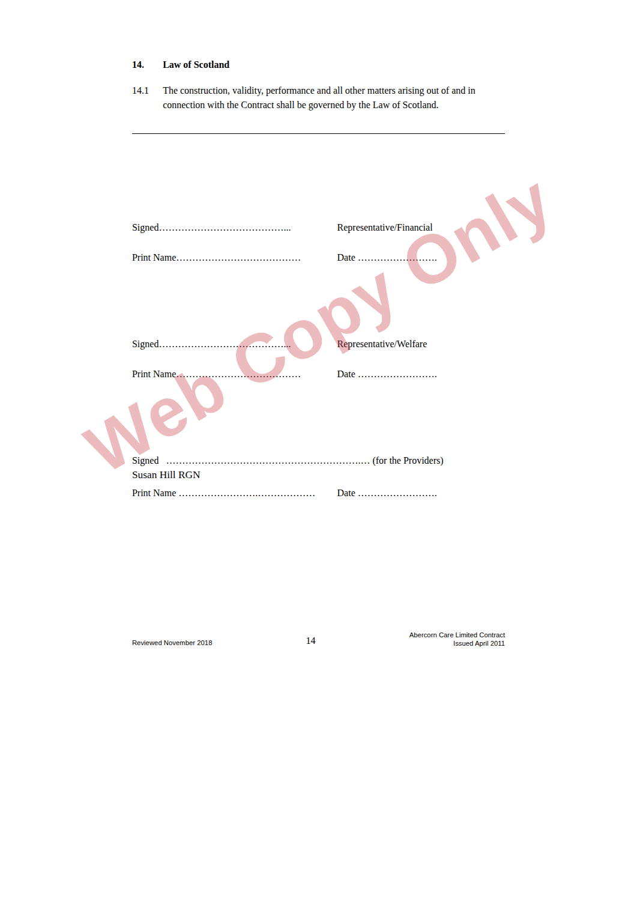Web Copy Only
14. Law of Scotland
14.1
The construction, validity, performance and all other matters arising out of and in connection with the Contract shall be governed by the Law of Scotland.
Signed
Representative/Financial
Print Name
Date
Signed
Representative/Welfare
Print Name
Date
Signed (for the Providers)
Susan Hill RGN
Print Name
Date
Reviewed November 2018
14
Abercorn Care Limited Contract
Issued April 2011